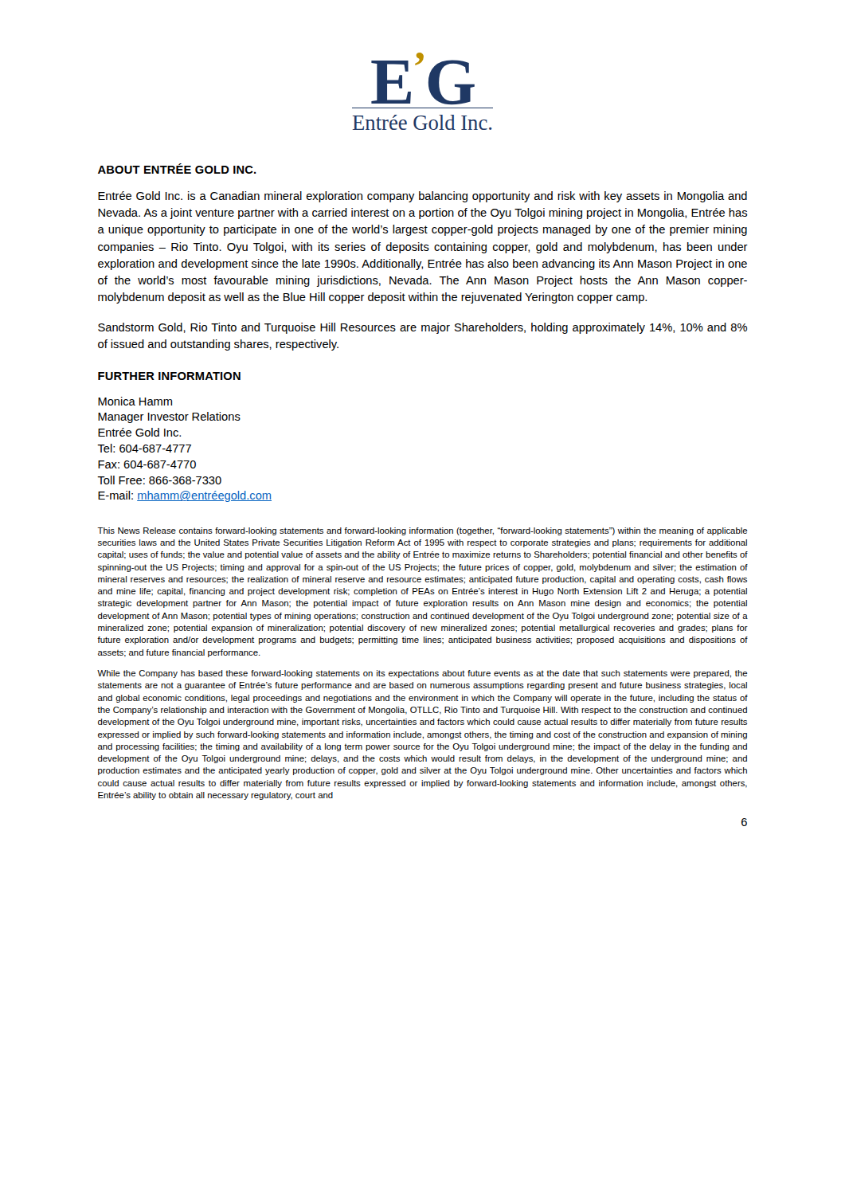E’G
Entrée Gold Inc.
ABOUT ENTRÉE GOLD INC.
Entrée Gold Inc. is a Canadian mineral exploration company balancing opportunity and risk with key assets in Mongolia and Nevada. As a joint venture partner with a carried interest on a portion of the Oyu Tolgoi mining project in Mongolia, Entrée has a unique opportunity to participate in one of the world’s largest copper-gold projects managed by one of the premier mining companies – Rio Tinto. Oyu Tolgoi, with its series of deposits containing copper, gold and molybdenum, has been under exploration and development since the late 1990s. Additionally, Entrée has also been advancing its Ann Mason Project in one of the world’s most favourable mining jurisdictions, Nevada. The Ann Mason Project hosts the Ann Mason copper-molybdenum deposit as well as the Blue Hill copper deposit within the rejuvenated Yerington copper camp.
Sandstorm Gold, Rio Tinto and Turquoise Hill Resources are major Shareholders, holding approximately 14%, 10% and 8% of issued and outstanding shares, respectively.
FURTHER INFORMATION
Monica Hamm
Manager Investor Relations
Entrée Gold Inc.
Tel: 604-687-4777
Fax: 604-687-4770
Toll Free: 866-368-7330
E-mail: mhamm@entréegold.com
This News Release contains forward-looking statements and forward-looking information (together, “forward-looking statements”) within the meaning of applicable securities laws and the United States Private Securities Litigation Reform Act of 1995 with respect to corporate strategies and plans; requirements for additional capital; uses of funds; the value and potential value of assets and the ability of Entrée to maximize returns to Shareholders; potential financial and other benefits of spinning-out the US Projects; timing and approval for a spin-out of the US Projects; the future prices of copper, gold, molybdenum and silver; the estimation of mineral reserves and resources; the realization of mineral reserve and resource estimates; anticipated future production, capital and operating costs, cash flows and mine life; capital, financing and project development risk; completion of PEAs on Entrée’s interest in Hugo North Extension Lift 2 and Heruga; a potential strategic development partner for Ann Mason; the potential impact of future exploration results on Ann Mason mine design and economics; the potential development of Ann Mason; potential types of mining operations; construction and continued development of the Oyu Tolgoi underground zone; potential size of a mineralized zone; potential expansion of mineralization; potential discovery of new mineralized zones; potential metallurgical recoveries and grades; plans for future exploration and/or development programs and budgets; permitting time lines; anticipated business activities; proposed acquisitions and dispositions of assets; and future financial performance.
While the Company has based these forward-looking statements on its expectations about future events as at the date that such statements were prepared, the statements are not a guarantee of Entrée’s future performance and are based on numerous assumptions regarding present and future business strategies, local and global economic conditions, legal proceedings and negotiations and the environment in which the Company will operate in the future, including the status of the Company’s relationship and interaction with the Government of Mongolia, OTLLC, Rio Tinto and Turquoise Hill. With respect to the construction and continued development of the Oyu Tolgoi underground mine, important risks, uncertainties and factors which could cause actual results to differ materially from future results expressed or implied by such forward-looking statements and information include, amongst others, the timing and cost of the construction and expansion of mining and processing facilities; the timing and availability of a long term power source for the Oyu Tolgoi underground mine; the impact of the delay in the funding and development of the Oyu Tolgoi underground mine; delays, and the costs which would result from delays, in the development of the underground mine; and production estimates and the anticipated yearly production of copper, gold and silver at the Oyu Tolgoi underground mine. Other uncertainties and factors which could cause actual results to differ materially from future results expressed or implied by forward-looking statements and information include, amongst others, Entrée’s ability to obtain all necessary regulatory, court and
6